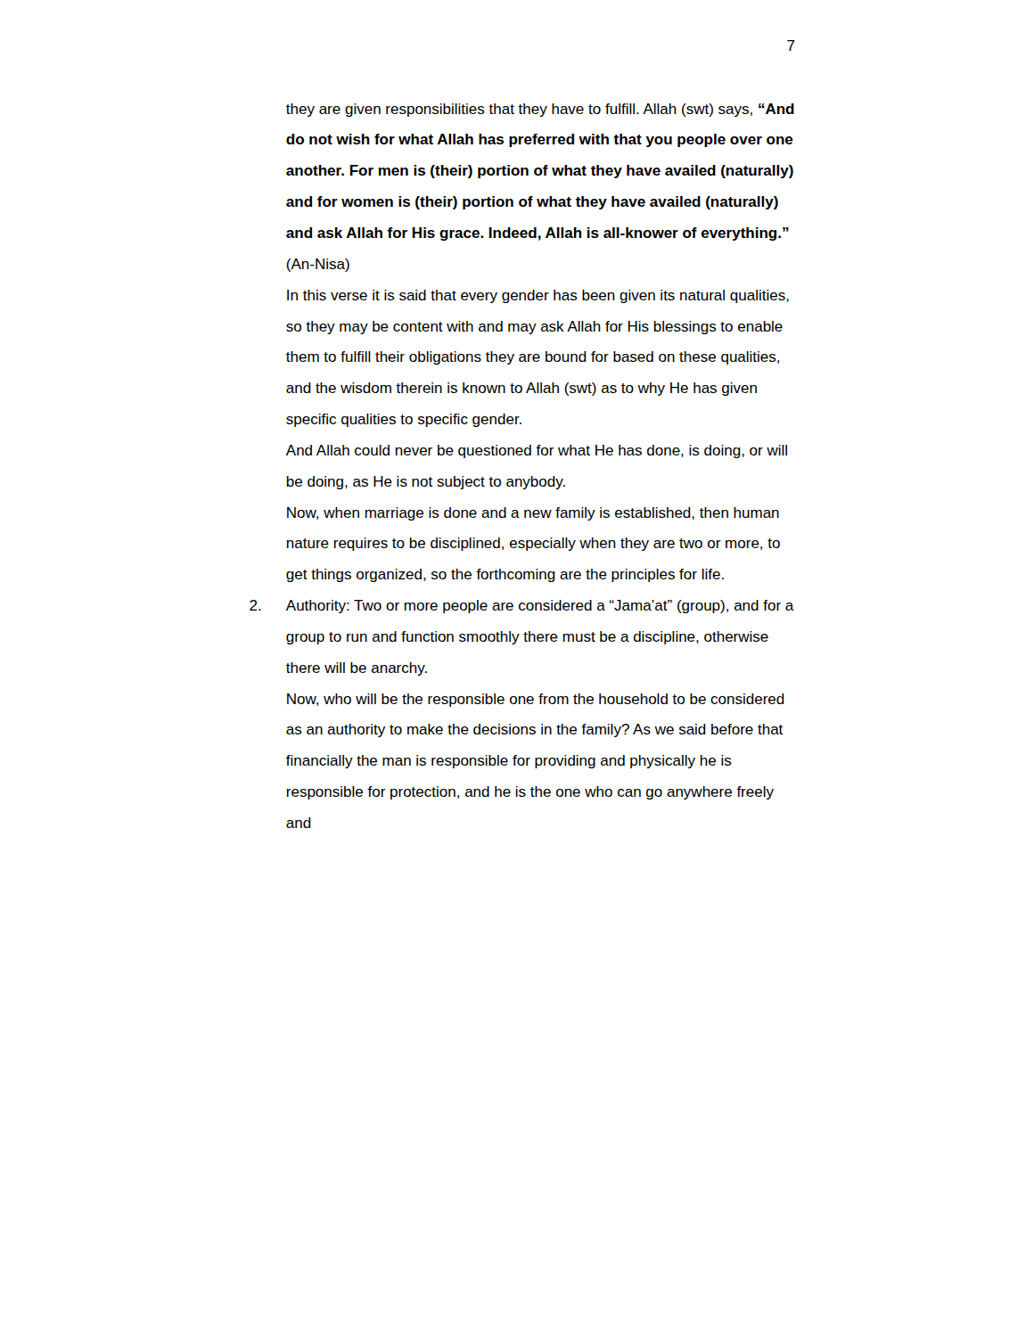7
they are given responsibilities that they have to fulfill. Allah (swt) says, “And do not wish for what Allah has preferred with that you people over one another. For men is (their) portion of what they have availed (naturally) and for women is (their) portion of what they have availed (naturally) and ask Allah for His grace. Indeed, Allah is all-knower of everything.” (An-Nisa)
In this verse it is said that every gender has been given its natural qualities, so they may be content with and may ask Allah for His blessings to enable them to fulfill their obligations they are bound for based on these qualities, and the wisdom therein is known to Allah (swt) as to why He has given specific qualities to specific gender.
And Allah could never be questioned for what He has done, is doing, or will be doing, as He is not subject to anybody.
Now, when marriage is done and a new family is established, then human nature requires to be disciplined, especially when they are two or more, to get things organized, so the forthcoming are the principles for life.
2.
Authority: Two or more people are considered a “Jama’at” (group), and for a group to run and function smoothly there must be a discipline, otherwise there will be anarchy.
Now, who will be the responsible one from the household to be considered as an authority to make the decisions in the family? As we said before that financially the man is responsible for providing and physically he is responsible for protection, and he is the one who can go anywhere freely and